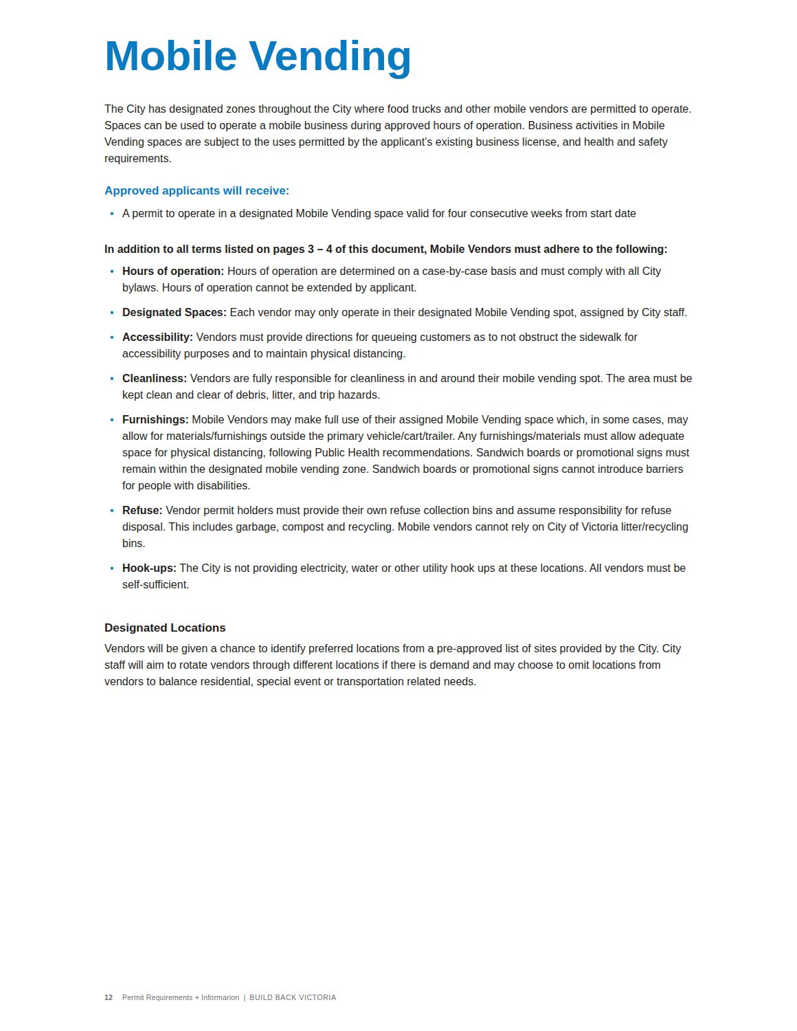Mobile Vending
The City has designated zones throughout the City where food trucks and other mobile vendors are permitted to operate. Spaces can be used to operate a mobile business during approved hours of operation. Business activities in Mobile Vending spaces are subject to the uses permitted by the applicant’s existing business license, and health and safety requirements.
Approved applicants will receive:
A permit to operate in a designated Mobile Vending space valid for four consecutive weeks from start date
In addition to all terms listed on pages 3 – 4 of this document, Mobile Vendors must adhere to the following:
Hours of operation: Hours of operation are determined on a case-by-case basis and must comply with all City bylaws. Hours of operation cannot be extended by applicant.
Designated Spaces: Each vendor may only operate in their designated Mobile Vending spot, assigned by City staff.
Accessibility: Vendors must provide directions for queueing customers as to not obstruct the sidewalk for accessibility purposes and to maintain physical distancing.
Cleanliness: Vendors are fully responsible for cleanliness in and around their mobile vending spot. The area must be kept clean and clear of debris, litter, and trip hazards.
Furnishings: Mobile Vendors may make full use of their assigned Mobile Vending space which, in some cases, may allow for materials/furnishings outside the primary vehicle/cart/trailer. Any furnishings/materials must allow adequate space for physical distancing, following Public Health recommendations. Sandwich boards or promotional signs must remain within the designated mobile vending zone. Sandwich boards or promotional signs cannot introduce barriers for people with disabilities.
Refuse: Vendor permit holders must provide their own refuse collection bins and assume responsibility for refuse disposal. This includes garbage, compost and recycling. Mobile vendors cannot rely on City of Victoria litter/recycling bins.
Hook-ups: The City is not providing electricity, water or other utility hook ups at these locations. All vendors must be self-sufficient.
Designated Locations
Vendors will be given a chance to identify preferred locations from a pre-approved list of sites provided by the City. City staff will aim to rotate vendors through different locations if there is demand and may choose to omit locations from vendors to balance residential, special event or transportation related needs.
12 Permit Requirements + Informarion|Build Back Victoria